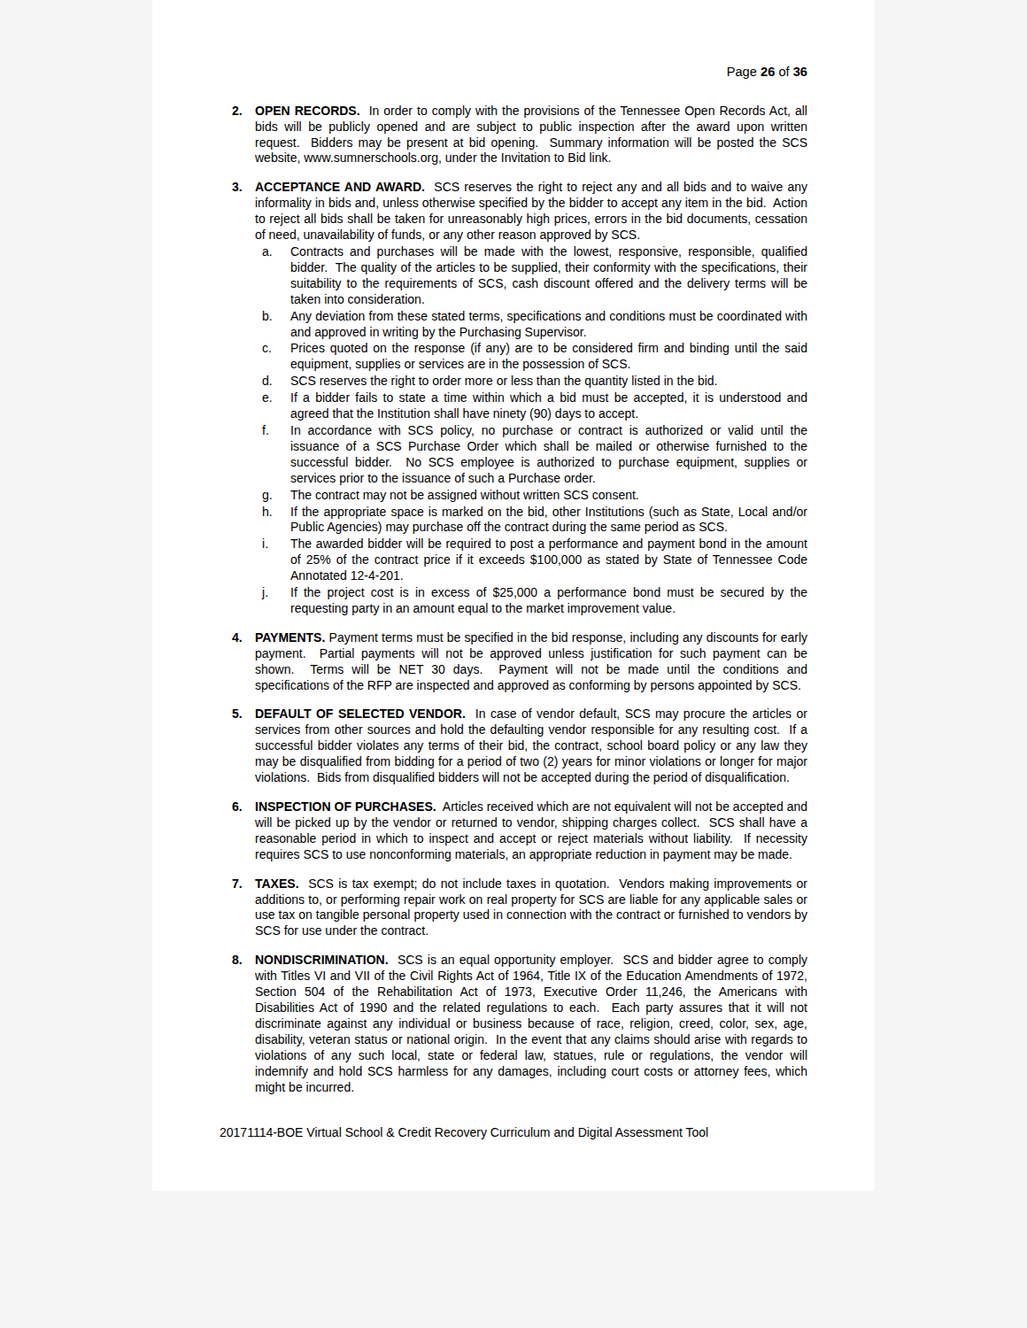Page 26 of 36
OPEN RECORDS. In order to comply with the provisions of the Tennessee Open Records Act, all bids will be publicly opened and are subject to public inspection after the award upon written request. Bidders may be present at bid opening. Summary information will be posted the SCS website, www.sumnerschools.org, under the Invitation to Bid link.
ACCEPTANCE AND AWARD. SCS reserves the right to reject any and all bids and to waive any informality in bids and, unless otherwise specified by the bidder to accept any item in the bid. Action to reject all bids shall be taken for unreasonably high prices, errors in the bid documents, cessation of need, unavailability of funds, or any other reason approved by SCS.
Contracts and purchases will be made with the lowest, responsive, responsible, qualified bidder. The quality of the articles to be supplied, their conformity with the specifications, their suitability to the requirements of SCS, cash discount offered and the delivery terms will be taken into consideration.
Any deviation from these stated terms, specifications and conditions must be coordinated with and approved in writing by the Purchasing Supervisor.
Prices quoted on the response (if any) are to be considered firm and binding until the said equipment, supplies or services are in the possession of SCS.
SCS reserves the right to order more or less than the quantity listed in the bid.
If a bidder fails to state a time within which a bid must be accepted, it is understood and agreed that the Institution shall have ninety (90) days to accept.
In accordance with SCS policy, no purchase or contract is authorized or valid until the issuance of a SCS Purchase Order which shall be mailed or otherwise furnished to the successful bidder. No SCS employee is authorized to purchase equipment, supplies or services prior to the issuance of such a Purchase order.
The contract may not be assigned without written SCS consent.
If the appropriate space is marked on the bid, other Institutions (such as State, Local and/or Public Agencies) may purchase off the contract during the same period as SCS.
The awarded bidder will be required to post a performance and payment bond in the amount of 25% of the contract price if it exceeds $100,000 as stated by State of Tennessee Code Annotated 12-4-201.
If the project cost is in excess of $25,000 a performance bond must be secured by the requesting party in an amount equal to the market improvement value.
PAYMENTS. Payment terms must be specified in the bid response, including any discounts for early payment. Partial payments will not be approved unless justification for such payment can be shown. Terms will be NET 30 days. Payment will not be made until the conditions and specifications of the RFP are inspected and approved as conforming by persons appointed by SCS.
DEFAULT OF SELECTED VENDOR. In case of vendor default, SCS may procure the articles or services from other sources and hold the defaulting vendor responsible for any resulting cost. If a successful bidder violates any terms of their bid, the contract, school board policy or any law they may be disqualified from bidding for a period of two (2) years for minor violations or longer for major violations. Bids from disqualified bidders will not be accepted during the period of disqualification.
INSPECTION OF PURCHASES. Articles received which are not equivalent will not be accepted and will be picked up by the vendor or returned to vendor, shipping charges collect. SCS shall have a reasonable period in which to inspect and accept or reject materials without liability. If necessity requires SCS to use nonconforming materials, an appropriate reduction in payment may be made.
TAXES. SCS is tax exempt; do not include taxes in quotation. Vendors making improvements or additions to, or performing repair work on real property for SCS are liable for any applicable sales or use tax on tangible personal property used in connection with the contract or furnished to vendors by SCS for use under the contract.
NONDISCRIMINATION. SCS is an equal opportunity employer. SCS and bidder agree to comply with Titles VI and VII of the Civil Rights Act of 1964, Title IX of the Education Amendments of 1972, Section 504 of the Rehabilitation Act of 1973, Executive Order 11,246, the Americans with Disabilities Act of 1990 and the related regulations to each. Each party assures that it will not discriminate against any individual or business because of race, religion, creed, color, sex, age, disability, veteran status or national origin. In the event that any claims should arise with regards to violations of any such local, state or federal law, statues, rule or regulations, the vendor will indemnify and hold SCS harmless for any damages, including court costs or attorney fees, which might be incurred.
20171114-BOE Virtual School & Credit Recovery Curriculum and Digital Assessment Tool